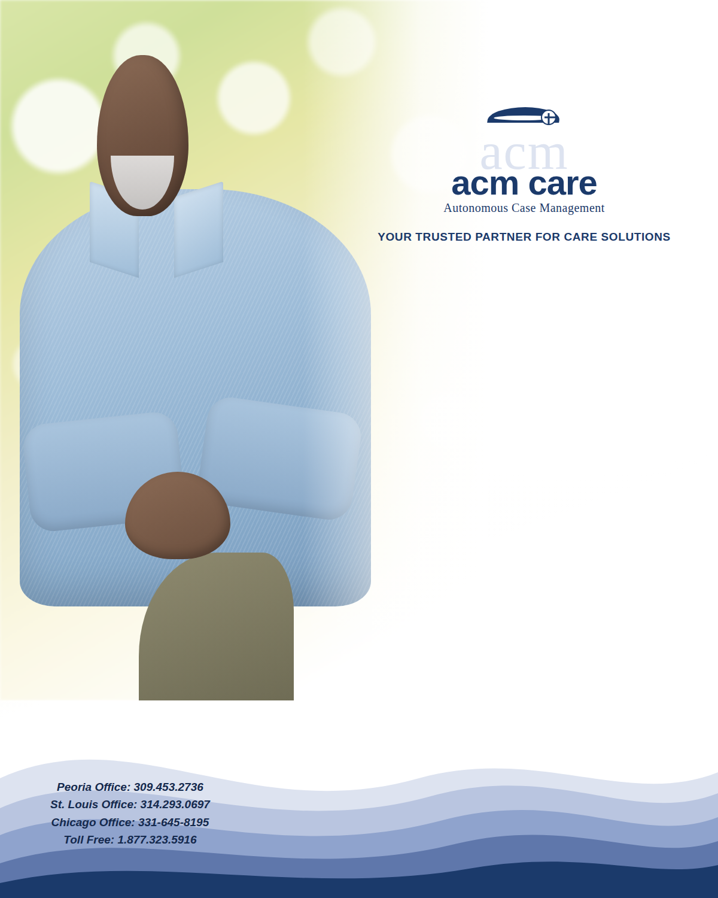acm
acm care
Autonomous Case Management
Your Trusted Partner for Care Solutions
Peoria Office: 309.453.2736
St. Louis Office: 314.293.0697
Chicago Office: 331-645-8195
Toll Free: 1.877.323.5916